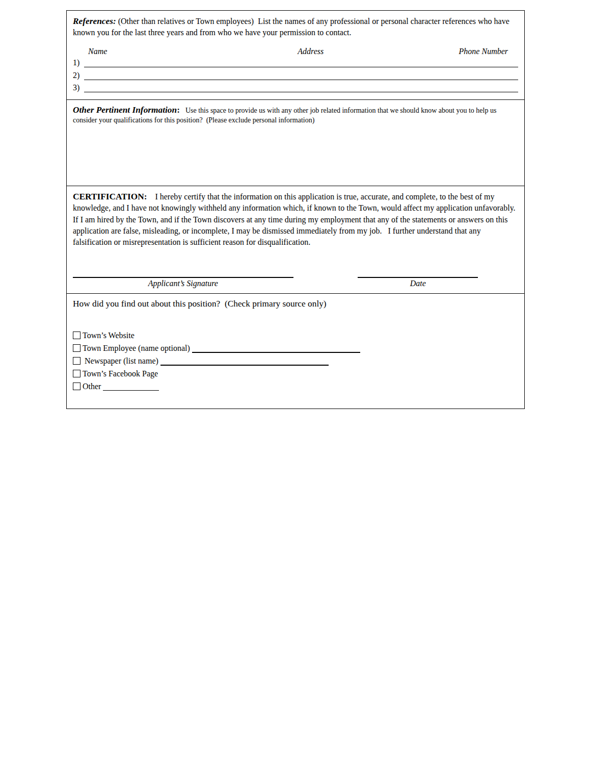References: (Other than relatives or Town employees) List the names of any professional or personal character references who have known you for the last three years and from who we have your permission to contact.
Name
Address
Phone Number
1)
2)
3)
Other Pertinent Information: Use this space to provide us with any other job related information that we should know about you to help us consider your qualifications for this position? (Please exclude personal information)
CERTIFICATION: I hereby certify that the information on this application is true, accurate, and complete, to the best of my knowledge, and I have not knowingly withheld any information which, if known to the Town, would affect my application unfavorably. If I am hired by the Town, and if the Town discovers at any time during my employment that any of the statements or answers on this application are false, misleading, or incomplete, I may be dismissed immediately from my job. I further understand that any falsification or misrepresentation is sufficient reason for disqualification.
Applicant’s Signature
Date
How did you find out about this position? (Check primary source only)
Town’s Website
Town Employee (name optional)
Newspaper (list name)
Town’s Facebook Page
Other